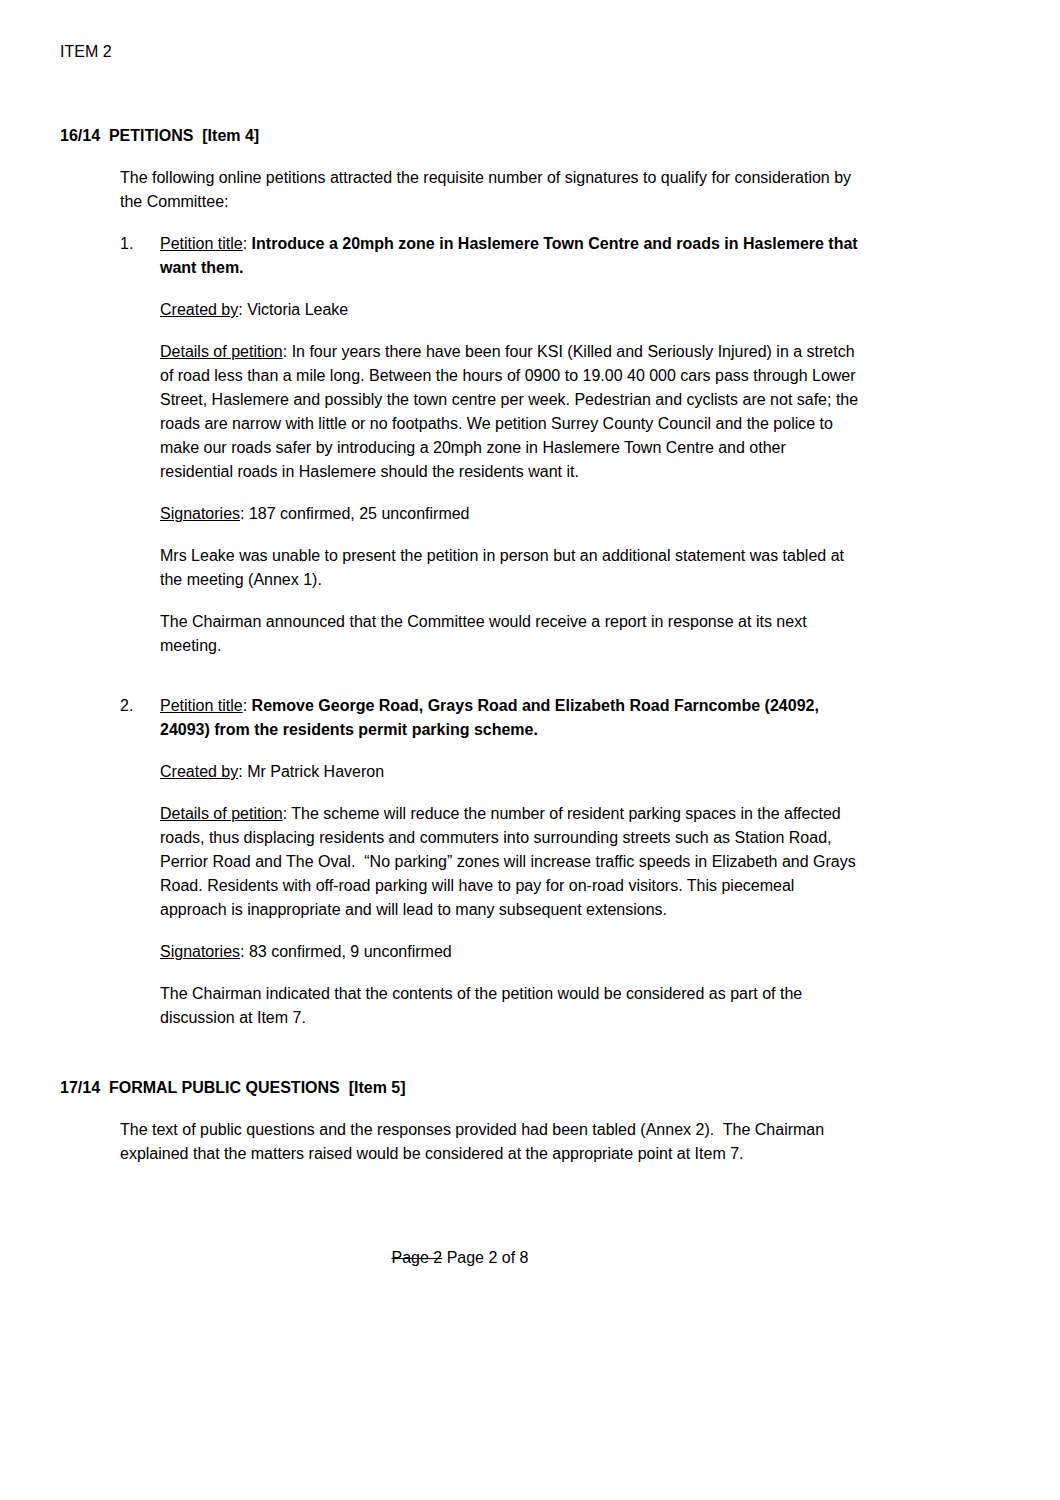ITEM 2
16/14 PETITIONS [Item 4]
The following online petitions attracted the requisite number of signatures to qualify for consideration by the Committee:
1.
Petition title: Introduce a 20mph zone in Haslemere Town Centre and roads in Haslemere that want them.
Created by: Victoria Leake
Details of petition: In four years there have been four KSI (Killed and Seriously Injured) in a stretch of road less than a mile long. Between the hours of 0900 to 19.00 40 000 cars pass through Lower Street, Haslemere and possibly the town centre per week. Pedestrian and cyclists are not safe; the roads are narrow with little or no footpaths. We petition Surrey County Council and the police to make our roads safer by introducing a 20mph zone in Haslemere Town Centre and other residential roads in Haslemere should the residents want it.
Signatories: 187 confirmed, 25 unconfirmed
Mrs Leake was unable to present the petition in person but an additional statement was tabled at the meeting (Annex 1).
The Chairman announced that the Committee would receive a report in response at its next meeting.
2.
Petition title: Remove George Road, Grays Road and Elizabeth Road Farncombe (24092, 24093) from the residents permit parking scheme.
Created by: Mr Patrick Haveron
Details of petition: The scheme will reduce the number of resident parking spaces in the affected roads, thus displacing residents and commuters into surrounding streets such as Station Road, Perrior Road and The Oval. “No parking” zones will increase traffic speeds in Elizabeth and Grays Road. Residents with off-road parking will have to pay for on-road visitors. This piecemeal approach is inappropriate and will lead to many subsequent extensions.
Signatories: 83 confirmed, 9 unconfirmed
The Chairman indicated that the contents of the petition would be considered as part of the discussion at Item 7.
17/14 FORMAL PUBLIC QUESTIONS [Item 5]
The text of public questions and the responses provided had been tabled (Annex 2). The Chairman explained that the matters raised would be considered at the appropriate point at Item 7.
Page 2 Page 2 of 8